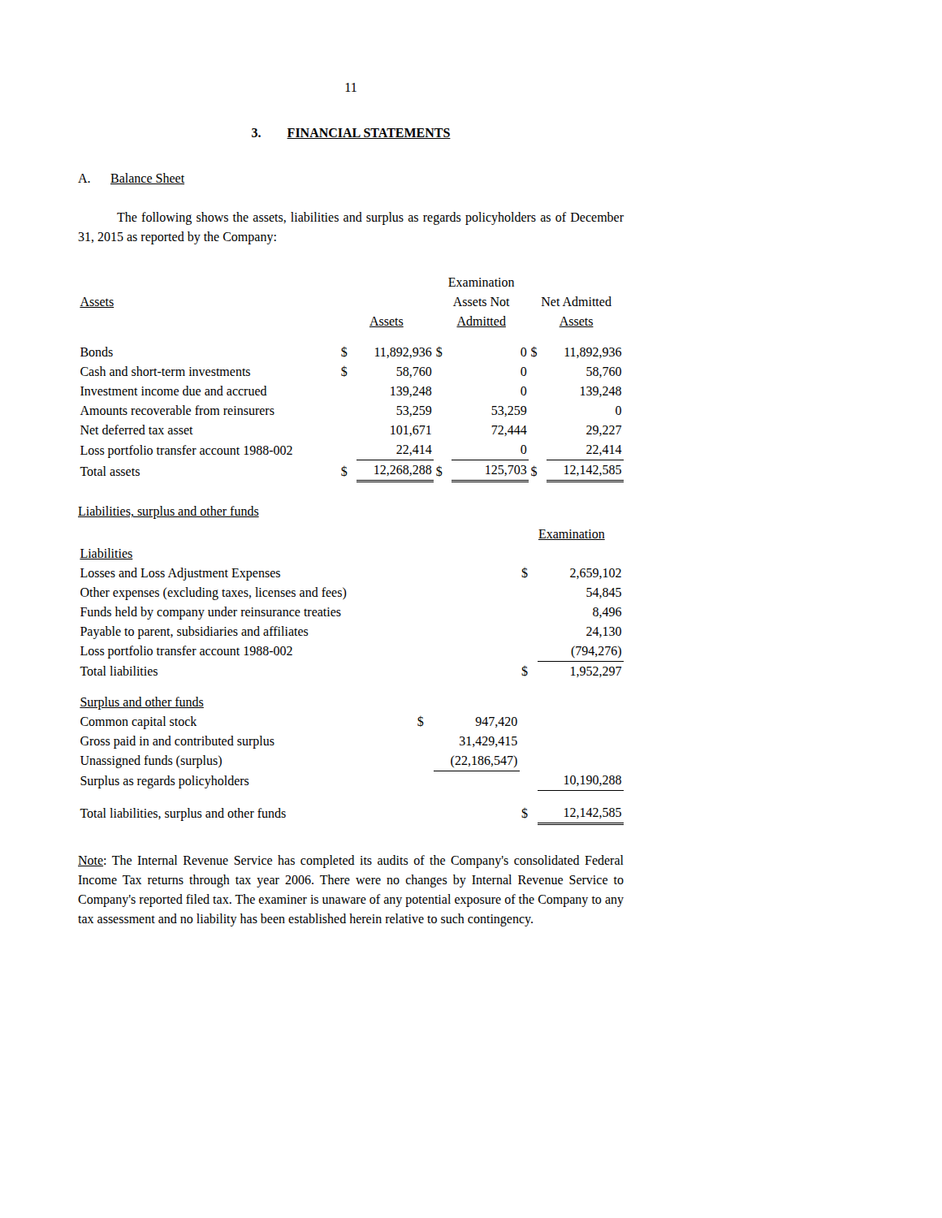11
3. FINANCIAL STATEMENTS
A. Balance Sheet
The following shows the assets, liabilities and surplus as regards policyholders as of December 31, 2015 as reported by the Company:
| | | Examination | |
| Assets | | Assets Not | Net Admitted |
| | Assets | Admitted | Assets |
| Bonds | $ | 11,892,936 | $ | 0 | $ | 11,892,936 |
| Cash and short-term investments | $ | 58,760 | | 0 | | 58,760 |
| Investment income due and accrued | | 139,248 | | 0 | | 139,248 |
| Amounts recoverable from reinsurers | | 53,259 | | 53,259 | | 0 |
| Net deferred tax asset | | 101,671 | | 72,444 | | 29,227 |
| Loss portfolio transfer account 1988-002 | | 22,414 | | 0 | | 22,414 |
| Total assets | $ | 12,268,288 | $ | 125,703 | $ | 12,142,585 |
Liabilities, surplus and other funds
| | | Examination |
| Liabilities | |
| Losses and Loss Adjustment Expenses | | $ | 2,659,102 |
| Other expenses (excluding taxes, licenses and fees) | | | 54,845 |
| Funds held by company under reinsurance treaties | | | 8,496 |
| Payable to parent, subsidiaries and affiliates | | | 24,130 |
| Loss portfolio transfer account 1988-002 | | | (794,276) |
| Total liabilities | | $ | 1,952,297 |
| Surplus and other funds | |
| Common capital stock | $ | 947,420 | |
| Gross paid in and contributed surplus | | 31,429,415 | |
| Unassigned funds (surplus) | | (22,186,547) | |
| Surplus as regards policyholders | | | 10,190,288 |
| Total liabilities, surplus and other funds | | $ | 12,142,585 |
Note: The Internal Revenue Service has completed its audits of the Company's consolidated Federal Income Tax returns through tax year 2006. There were no changes by Internal Revenue Service to Company's reported filed tax. The examiner is unaware of any potential exposure of the Company to any tax assessment and no liability has been established herein relative to such contingency.